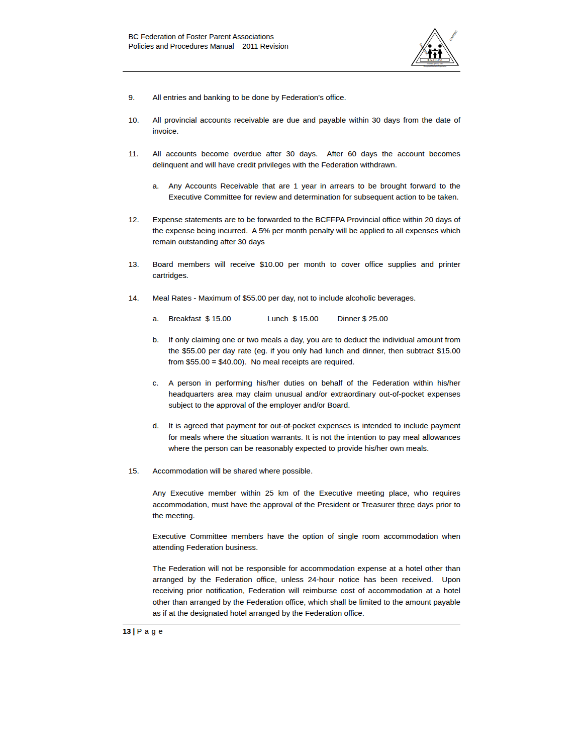BC Federation of Foster Parent Associations
Policies and Procedures Manual – 2011 Revision
SHARING CARING B.C.F.F.P.A Founded April 15, 1983 Recognized Charitable Organization
9. All entries and banking to be done by Federation's office.
10. All provincial accounts receivable are due and payable within 30 days from the date of invoice.
11. All accounts become overdue after 30 days. After 60 days the account becomes delinquent and will have credit privileges with the Federation withdrawn.
a. Any Accounts Receivable that are 1 year in arrears to be brought forward to the Executive Committee for review and determination for subsequent action to be taken.
12. Expense statements are to be forwarded to the BCFFPA Provincial office within 20 days of the expense being incurred. A 5% per month penalty will be applied to all expenses which remain outstanding after 30 days
13. Board members will receive $10.00 per month to cover office supplies and printer cartridges.
14. Meal Rates - Maximum of $55.00 per day, not to include alcoholic beverages.
a. Breakfast $ 15.00 Lunch $ 15.00 Dinner $ 25.00
b. If only claiming one or two meals a day, you are to deduct the individual amount from the $55.00 per day rate (eg. if you only had lunch and dinner, then subtract $15.00 from $55.00 = $40.00). No meal receipts are required.
c. A person in performing his/her duties on behalf of the Federation within his/her headquarters area may claim unusual and/or extraordinary out-of-pocket expenses subject to the approval of the employer and/or Board.
d. It is agreed that payment for out-of-pocket expenses is intended to include payment for meals where the situation warrants. It is not the intention to pay meal allowances where the person can be reasonably expected to provide his/her own meals.
15. Accommodation will be shared where possible.
Any Executive member within 25 km of the Executive meeting place, who requires accommodation, must have the approval of the President or Treasurer three days prior to the meeting.
Executive Committee members have the option of single room accommodation when attending Federation business.
The Federation will not be responsible for accommodation expense at a hotel other than arranged by the Federation office, unless 24-hour notice has been received. Upon receiving prior notification, Federation will reimburse cost of accommodation at a hotel other than arranged by the Federation office, which shall be limited to the amount payable as if at the designated hotel arranged by the Federation office.
13 | P a g e